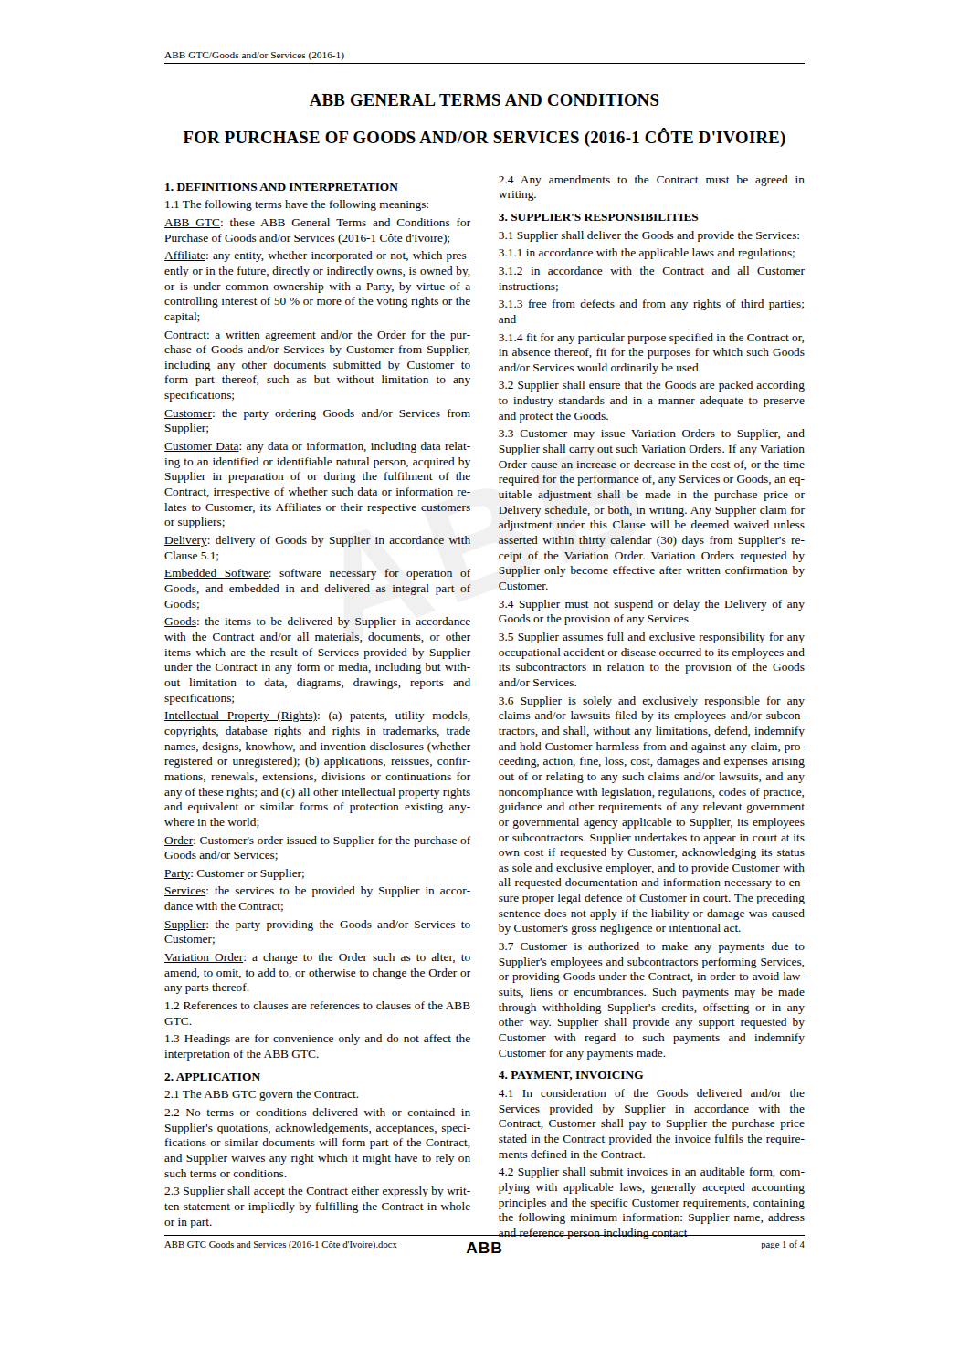ABB
ABB GTC/Goods and/or Services (2016-1)
ABB GENERAL TERMS AND CONDITIONS
FOR PURCHASE OF GOODS AND/OR SERVICES (2016-1 CÔTE D'IVOIRE)
1. DEFINITIONS AND INTERPRETATION
1.1 The following terms have the following meanings:
ABB GTC: these ABB General Terms and Conditions for Purchase of Goods and/or Services (2016-1 Côte d'Ivoire);
Affiliate: any entity, whether incorporated or not, which presently or in the future, directly or indirectly owns, is owned by, or is under common ownership with a Party, by virtue of a controlling interest of 50 % or more of the voting rights or the capital;
Contract: a written agreement and/or the Order for the purchase of Goods and/or Services by Customer from Supplier, including any other documents submitted by Customer to form part thereof, such as but without limitation to any specifications;
Customer: the party ordering Goods and/or Services from Supplier;
Customer Data: any data or information, including data relating to an identified or identifiable natural person, acquired by Supplier in preparation of or during the fulfilment of the Contract, irrespective of whether such data or information relates to Customer, its Affiliates or their respective customers or suppliers;
Delivery: delivery of Goods by Supplier in accordance with Clause 5.1;
Embedded Software: software necessary for operation of Goods, and embedded in and delivered as integral part of Goods;
Goods: the items to be delivered by Supplier in accordance with the Contract and/or all materials, documents, or other items which are the result of Services provided by Supplier under the Contract in any form or media, including but without limitation to data, diagrams, drawings, reports and specifications;
Intellectual Property (Rights): (a) patents, utility models, copyrights, database rights and rights in trademarks, trade names, designs, knowhow, and invention disclosures (whether registered or unregistered); (b) applications, reissues, confirmations, renewals, extensions, divisions or continuations for any of these rights; and (c) all other intellectual property rights and equivalent or similar forms of protection existing anywhere in the world;
Order: Customer's order issued to Supplier for the purchase of Goods and/or Services;
Party: Customer or Supplier;
Services: the services to be provided by Supplier in accordance with the Contract;
Supplier: the party providing the Goods and/or Services to Customer;
Variation Order: a change to the Order such as to alter, to amend, to omit, to add to, or otherwise to change the Order or any parts thereof.
1.2 References to clauses are references to clauses of the ABB GTC.
1.3 Headings are for convenience only and do not affect the interpretation of the ABB GTC.
2. APPLICATION
2.1 The ABB GTC govern the Contract.
2.2 No terms or conditions delivered with or contained in Supplier's quotations, acknowledgements, acceptances, specifications or similar documents will form part of the Contract, and Supplier waives any right which it might have to rely on such terms or conditions.
2.3 Supplier shall accept the Contract either expressly by written statement or impliedly by fulfilling the Contract in whole or in part.
2.4 Any amendments to the Contract must be agreed in writing.
3. SUPPLIER'S RESPONSIBILITIES
3.1 Supplier shall deliver the Goods and provide the Services:
3.1.1 in accordance with the applicable laws and regulations;
3.1.2 in accordance with the Contract and all Customer instructions;
3.1.3 free from defects and from any rights of third parties; and
3.1.4 fit for any particular purpose specified in the Contract or, in absence thereof, fit for the purposes for which such Goods and/or Services would ordinarily be used.
3.2 Supplier shall ensure that the Goods are packed according to industry standards and in a manner adequate to preserve and protect the Goods.
3.3 Customer may issue Variation Orders to Supplier, and Supplier shall carry out such Variation Orders. If any Variation Order cause an increase or decrease in the cost of, or the time required for the performance of, any Services or Goods, an equitable adjustment shall be made in the purchase price or Delivery schedule, or both, in writing. Any Supplier claim for adjustment under this Clause will be deemed waived unless asserted within thirty calendar (30) days from Supplier's receipt of the Variation Order. Variation Orders requested by Supplier only become effective after written confirmation by Customer.
3.4 Supplier must not suspend or delay the Delivery of any Goods or the provision of any Services.
3.5 Supplier assumes full and exclusive responsibility for any occupational accident or disease occurred to its employees and its subcontractors in relation to the provision of the Goods and/or Services.
3.6 Supplier is solely and exclusively responsible for any claims and/or lawsuits filed by its employees and/or subcontractors, and shall, without any limitations, defend, indemnify and hold Customer harmless from and against any claim, proceeding, action, fine, loss, cost, damages and expenses arising out of or relating to any such claims and/or lawsuits, and any noncompliance with legislation, regulations, codes of practice, guidance and other requirements of any relevant government or governmental agency applicable to Supplier, its employees or subcontractors. Supplier undertakes to appear in court at its own cost if requested by Customer, acknowledging its status as sole and exclusive employer, and to provide Customer with all requested documentation and information necessary to ensure proper legal defence of Customer in court. The preceding sentence does not apply if the liability or damage was caused by Customer's gross negligence or intentional act.
3.7 Customer is authorized to make any payments due to Supplier's employees and subcontractors performing Services, or providing Goods under the Contract, in order to avoid lawsuits, liens or encumbrances. Such payments may be made through withholding Supplier's credits, offsetting or in any other way. Supplier shall provide any support requested by Customer with regard to such payments and indemnify Customer for any payments made.
4. PAYMENT, INVOICING
4.1 In consideration of the Goods delivered and/or the Services provided by Supplier in accordance with the Contract, Customer shall pay to Supplier the purchase price stated in the Contract provided the invoice fulfils the requirements defined in the Contract.
4.2 Supplier shall submit invoices in an auditable form, complying with applicable laws, generally accepted accounting principles and the specific Customer requirements, containing the following minimum information: Supplier name, address and reference person including contact
ABB GTC Goods and Services (2016-1 Côte d'Ivoire).docx
ABB
page 1 of 4